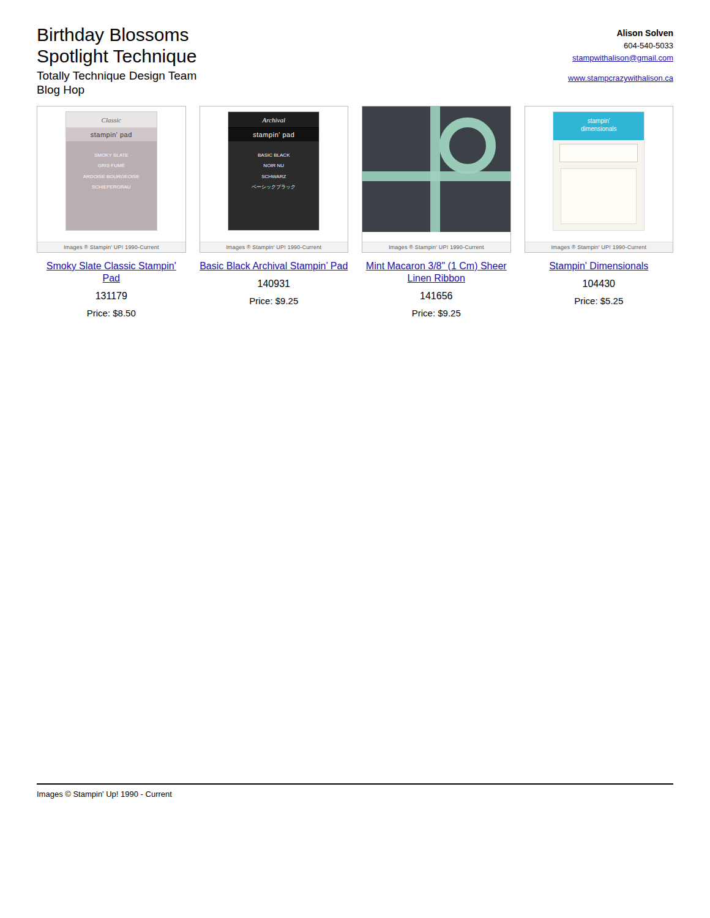Birthday Blossoms
Spotlight Technique
Totally Technique Design Team
Blog Hop
Alison Solven
604-540-5033
stampwithalison@gmail.com
www.stampcrazywithalison.ca
Classic
stampin' pad
SMOKY SLATE
GRIS FUMÉ
ARDOISE BOURGEOISE
SCHIEFERGRAU
Images ® Stampin' UP! 1990-Current
Smoky Slate Classic Stampin' Pad
131179
Price: $8.50
Archival
stampin' pad
BASIC BLACK
NOIR NU
SCHWARZ
ベーシックブラック
Images ® Stampin' UP! 1990-Current
Basic Black Archival Stampin’ Pad
140931
Price: $9.25
Images ® Stampin' UP! 1990-Current
Mint Macaron 3/8" (1 Cm) Sheer Linen Ribbon
141656
Price: $9.25
stampin'
dimensionals
Images ® Stampin' UP! 1990-Current
Stampin' Dimensionals
104430
Price: $5.25
Images © Stampin' Up! 1990 - Current